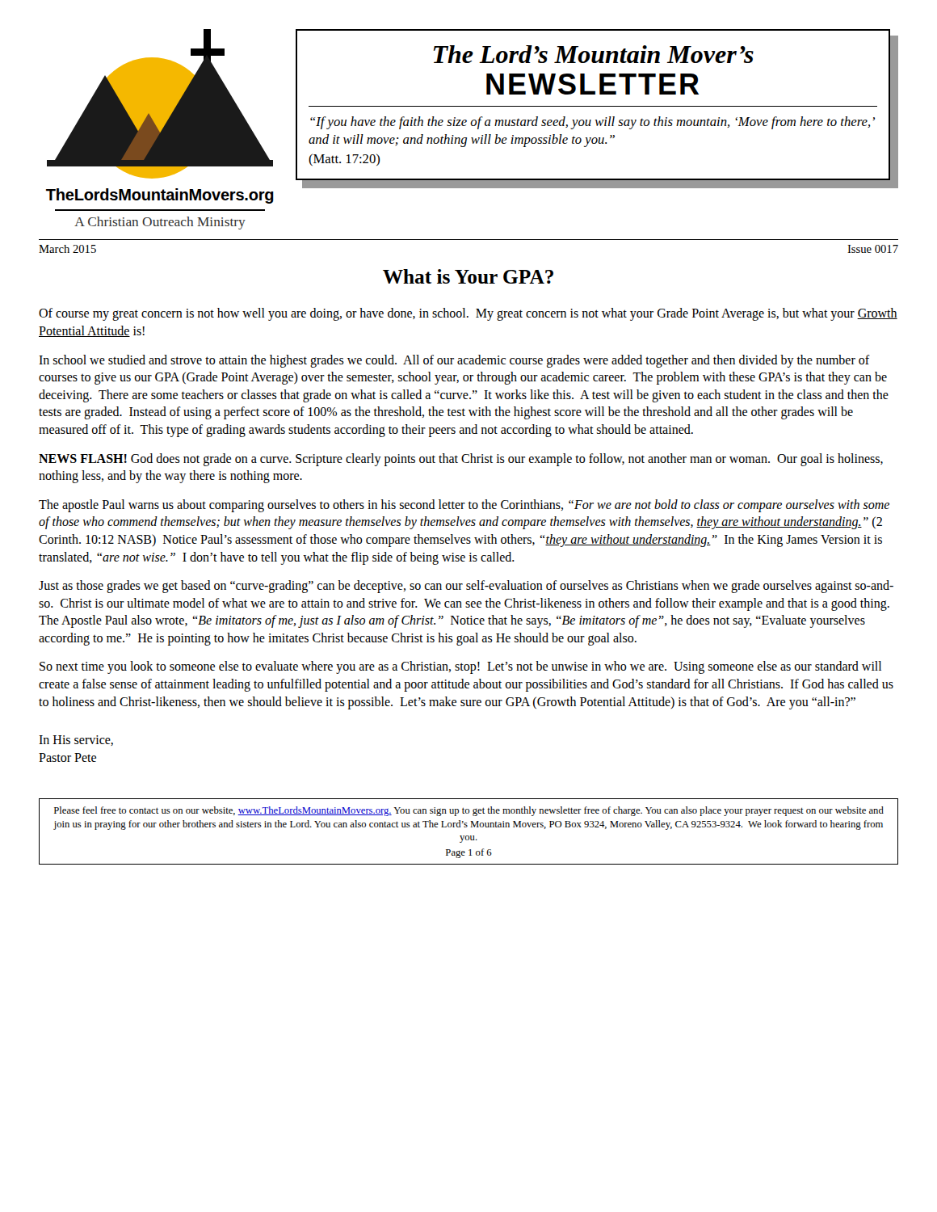TheLordsMountainMovers.org
A Christian Outreach Ministry
The Lord’s Mountain Mover’s
NEWSLETTER
“If you have the faith the size of a mustard seed, you will say to this mountain, ‘Move from here to there,’ and it will move; and nothing will be impossible to you.” (Matt. 17:20)
March 2015 Issue 0017
What is Your GPA?
Of course my great concern is not how well you are doing, or have done, in school. My great concern is not what your Grade Point Average is, but what your Growth Potential Attitude is!
In school we studied and strove to attain the highest grades we could. All of our academic course grades were added together and then divided by the number of courses to give us our GPA (Grade Point Average) over the semester, school year, or through our academic career. The problem with these GPA’s is that they can be deceiving. There are some teachers or classes that grade on what is called a “curve.” It works like this. A test will be given to each student in the class and then the tests are graded. Instead of using a perfect score of 100% as the threshold, the test with the highest score will be the threshold and all the other grades will be measured off of it. This type of grading awards students according to their peers and not according to what should be attained.
NEWS FLASH! God does not grade on a curve. Scripture clearly points out that Christ is our example to follow, not another man or woman. Our goal is holiness, nothing less, and by the way there is nothing more.
The apostle Paul warns us about comparing ourselves to others in his second letter to the Corinthians, “For we are not bold to class or compare ourselves with some of those who commend themselves; but when they measure themselves by themselves and compare themselves with themselves, they are without understanding.” (2 Corinth. 10:12 NASB) Notice Paul’s assessment of those who compare themselves with others, “they are without understanding.” In the King James Version it is translated, “are not wise.” I don’t have to tell you what the flip side of being wise is called.
Just as those grades we get based on “curve-grading” can be deceptive, so can our self-evaluation of ourselves as Christians when we grade ourselves against so-and-so. Christ is our ultimate model of what we are to attain to and strive for. We can see the Christ-likeness in others and follow their example and that is a good thing. The Apostle Paul also wrote, “Be imitators of me, just as I also am of Christ.” Notice that he says, “Be imitators of me”, he does not say, “Evaluate yourselves according to me.” He is pointing to how he imitates Christ because Christ is his goal as He should be our goal also.
So next time you look to someone else to evaluate where you are as a Christian, stop! Let’s not be unwise in who we are. Using someone else as our standard will create a false sense of attainment leading to unfulfilled potential and a poor attitude about our possibilities and God’s standard for all Christians. If God has called us to holiness and Christ-likeness, then we should believe it is possible. Let’s make sure our GPA (Growth Potential Attitude) is that of God’s. Are you “all-in?”
In His service,
Pastor Pete
Please feel free to contact us on our website, www.TheLordsMountainMovers.org. You can sign up to get the monthly newsletter free of charge. You can also place your prayer request on our website and join us in praying for our other brothers and sisters in the Lord. You can also contact us at The Lord’s Mountain Movers, PO Box 9324, Moreno Valley, CA 92553-9324. We look forward to hearing from you.
Page 1 of 6